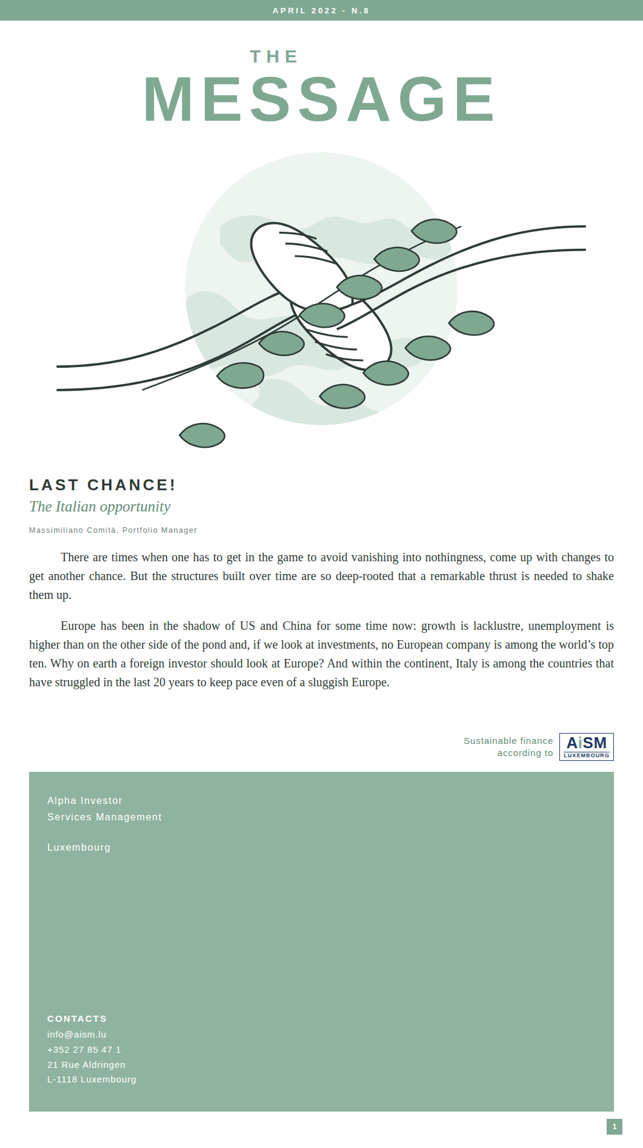APRIL 2022 - N.8
THE
MESSAGE
LAST CHANCE!
The Italian opportunity
Massimiliano Comità, Portfolio Manager
There are times when one has to get in the game to avoid vanishing into nothingness, come up with changes to get another chance. But the structures built over time are so deep-rooted that a remarkable thrust is needed to shake them up.
Europe has been in the shadow of US and China for some time now: growth is lacklustre, unemployment is higher than on the other side of the pond and, if we look at investments, no European company is among the world’s top ten. Why on earth a foreign investor should look at Europe? And within the continent, Italy is among the countries that have struggled in the last 20 years to keep pace even of a sluggish Europe.
Sustainable finance
according to
Ai SM
LUXEMBOURG
Alpha Investor
Services Management Luxembourg
CONTACTS
info@aism.lu
+352 27 85 47 1
21 Rue Aldringen
L-1118 Luxembourg
1